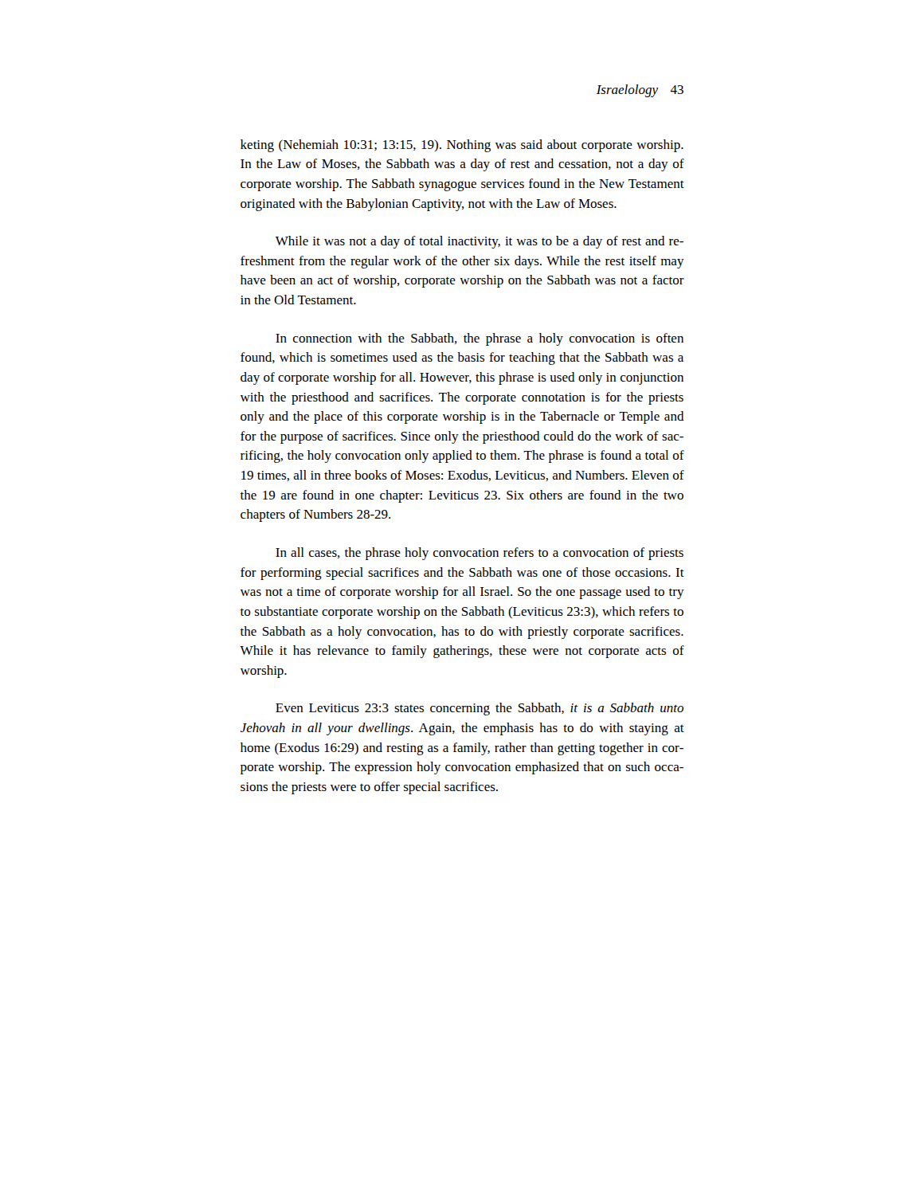Israelology 43
keting (Nehemiah 10:31; 13:15, 19). Nothing was said about corporate worship. In the Law of Moses, the Sabbath was a day of rest and cessation, not a day of corporate worship. The Sabbath synagogue services found in the New Testament originated with the Babylonian Captivity, not with the Law of Moses.
While it was not a day of total inactivity, it was to be a day of rest and refreshment from the regular work of the other six days. While the rest itself may have been an act of worship, corporate worship on the Sabbath was not a factor in the Old Testament.
In connection with the Sabbath, the phrase a holy convocation is often found, which is sometimes used as the basis for teaching that the Sabbath was a day of corporate worship for all. However, this phrase is used only in conjunction with the priesthood and sacrifices. The corporate connotation is for the priests only and the place of this corporate worship is in the Tabernacle or Temple and for the purpose of sacrifices. Since only the priesthood could do the work of sacrificing, the holy convocation only applied to them. The phrase is found a total of 19 times, all in three books of Moses: Exodus, Leviticus, and Numbers. Eleven of the 19 are found in one chapter: Leviticus 23. Six others are found in the two chapters of Numbers 28-29.
In all cases, the phrase holy convocation refers to a convocation of priests for performing special sacrifices and the Sabbath was one of those occasions. It was not a time of corporate worship for all Israel. So the one passage used to try to substantiate corporate worship on the Sabbath (Leviticus 23:3), which refers to the Sabbath as a holy convocation, has to do with priestly corporate sacrifices. While it has relevance to family gatherings, these were not corporate acts of worship.
Even Leviticus 23:3 states concerning the Sabbath, it is a Sabbath unto Jehovah in all your dwellings. Again, the emphasis has to do with staying at home (Exodus 16:29) and resting as a family, rather than getting together in corporate worship. The expression holy convocation emphasized that on such occasions the priests were to offer special sacrifices.